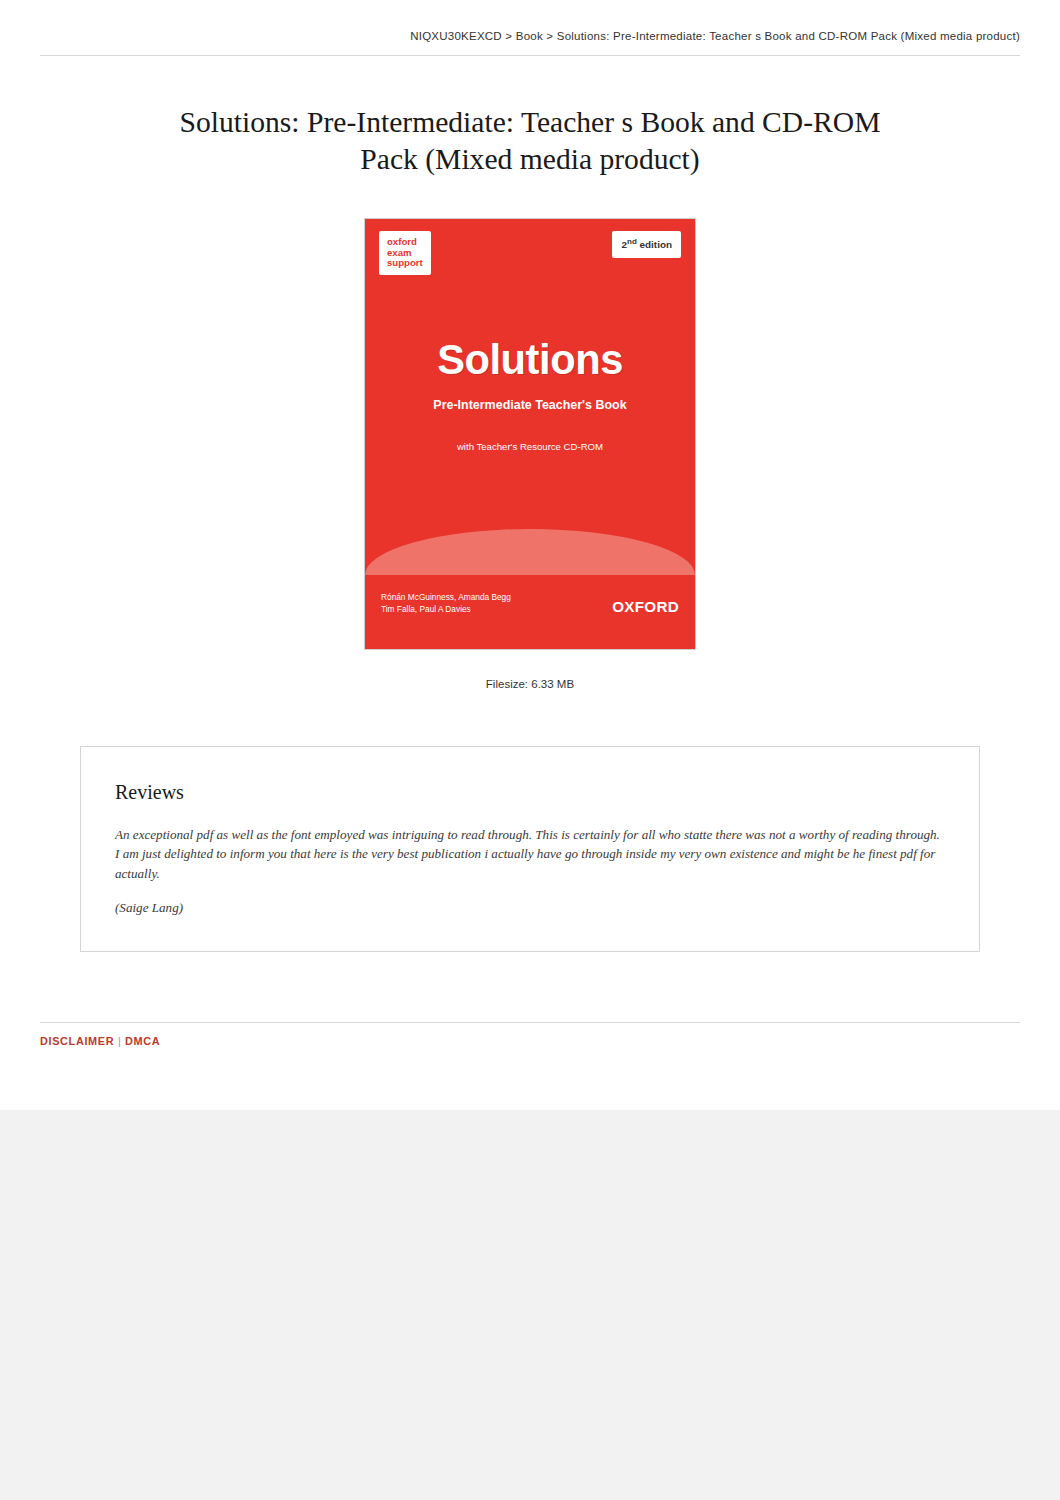NIQXU30KEXCD > Book > Solutions: Pre-Intermediate: Teacher s Book and CD-ROM Pack (Mixed media product)
Solutions: Pre-Intermediate: Teacher s Book and CD-ROM Pack (Mixed media product)
oxford
exam
support
2nd edition
Solutions
Pre-Intermediate Teacher's Book
with Teacher's Resource CD-ROM
Rónán McGuinness, Amanda Begg
Tim Falla, Paul A Davies
OXFORD
Filesize: 6.33 MB
Reviews
An exceptional pdf as well as the font employed was intriguing to read through. This is certainly for all who statte there was not a worthy of reading through. I am just delighted to inform you that here is the very best publication i actually have go through inside my very own existence and might be he finest pdf for actually.
(Saige Lang)
DISCLAIMER | DMCA